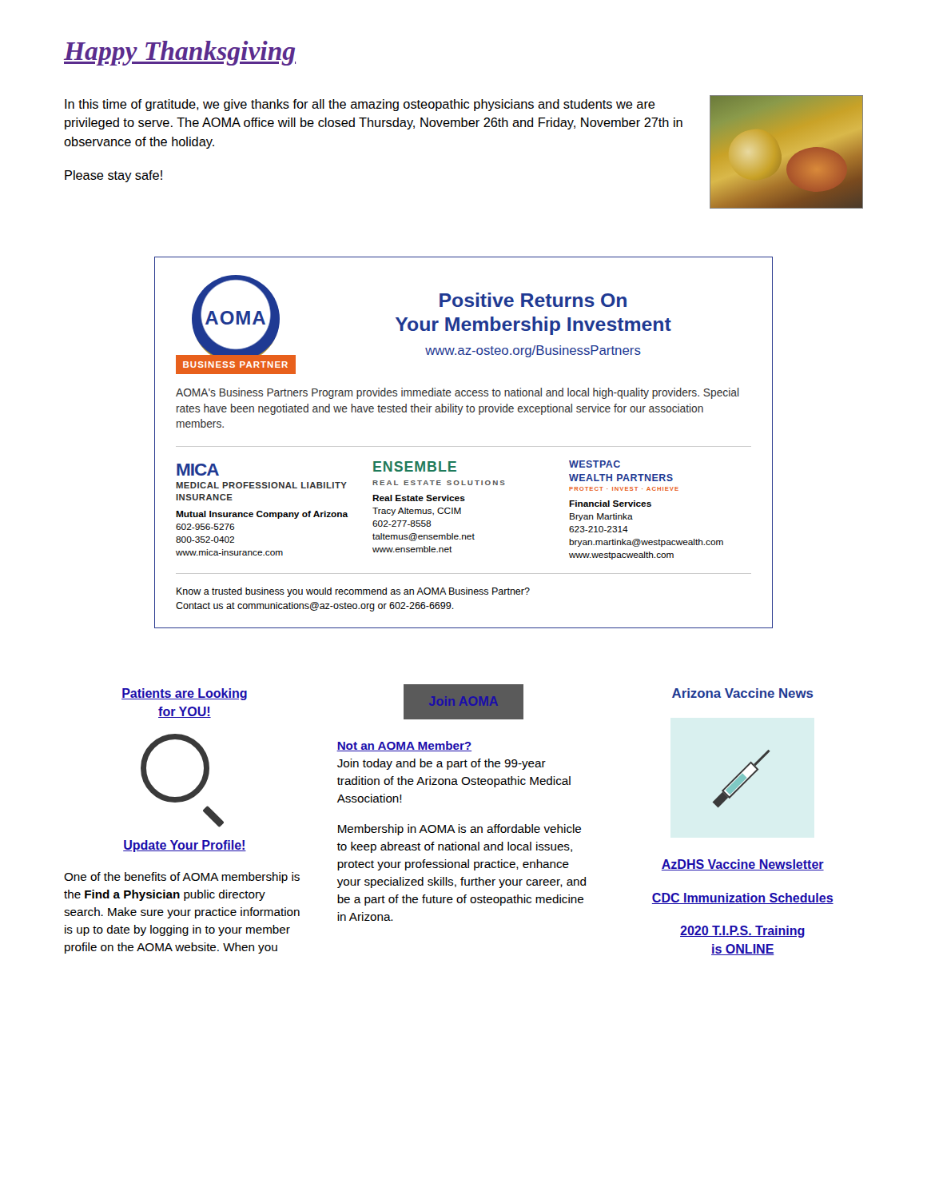Happy Thanksgiving
In this time of gratitude, we give thanks for all the amazing osteopathic physicians and students we are privileged to serve. The AOMA office will be closed Thursday, November 26th and Friday, November 27th in observance of the holiday.
Please stay safe!
AOMA
BUSINESS PARTNER
Positive Returns On
Your Membership Investment
www.az-osteo.org/BusinessPartners
AOMA's Business Partners Program provides immediate access to national and local high-quality providers. Special rates have been negotiated and we have tested their ability to provide exceptional service for our association members.
MICAMEDICAL PROFESSIONAL LIABILITY INSURANCE
Mutual Insurance Company of Arizona
602-956-5276
800-352-0402
www.mica-insurance.com
ENSEMBLEREAL ESTATE SOLUTIONS
Real Estate Services
Tracy Altemus, CCIM
602-277-8558
taltemus@ensemble.net
www.ensemble.net
WESTPAC
WEALTH PARTNERSPROTECT · INVEST · ACHIEVE
Financial Services
Bryan Martinka
623-210-2314
bryan.martinka@westpacwealth.com
www.westpacwealth.com
Know a trusted business you would recommend as an AOMA Business Partner?
Contact us at communications@az-osteo.org or 602-266-6699.
Patients are Looking
for YOU!
Update Your Profile!
One of the benefits of AOMA membership is the Find a Physician public directory search. Make sure your practice information is up to date by logging in to your member profile on the AOMA website. When you
Join AOMA
Not an AOMA Member?
Join today and be a part of the 99-year tradition of the Arizona Osteopathic Medical Association!
Membership in AOMA is an affordable vehicle to keep abreast of national and local issues, protect your professional practice, enhance your specialized skills, further your career, and be a part of the future of osteopathic medicine in Arizona.
Arizona Vaccine News
AzDHS Vaccine Newsletter CDC Immunization Schedules 2020 T.I.P.S. Training
is ONLINE